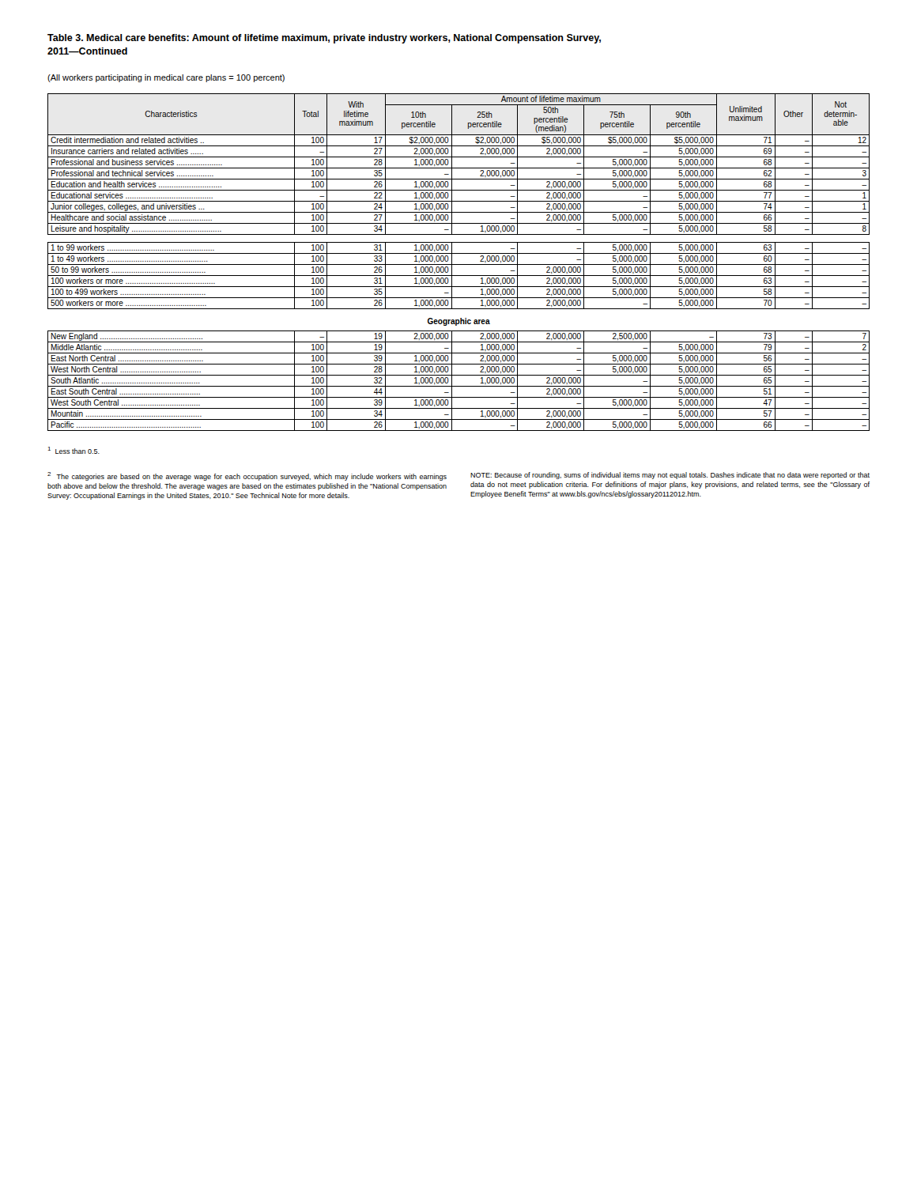Table 3. Medical care benefits: Amount of lifetime maximum, private industry workers, National Compensation Survey,
2011—Continued
(All workers participating in medical care plans = 100 percent)
| Characteristics | Total | With lifetime maximum | Amount of lifetime maximum | Unlimited maximum | Other | Not determin- able |
| --- | --- | --- | --- | --- | --- | --- |
| 10th percentile | 25th percentile | 50th percentile (median) | 75th percentile | 90th percentile |
| Credit intermediation and related activities .. | 100 | 17 | $2,000,000 | $2,000,000 | $5,000,000 | $5,000,000 | $5,000,000 | 71 | – | 12 |
| Insurance carriers and related activities ...... | – | 27 | 2,000,000 | 2,000,000 | 2,000,000 | – | 5,000,000 | 69 | – | – |
| Professional and business services ..................... | 100 | 28 | 1,000,000 | – | – | 5,000,000 | 5,000,000 | 68 | – | – |
| Professional and technical services ................. | 100 | 35 | – | 2,000,000 | – | 5,000,000 | 5,000,000 | 62 | – | 3 |
| Education and health services ............................. | 100 | 26 | 1,000,000 | – | 2,000,000 | 5,000,000 | 5,000,000 | 68 | – | – |
| Educational services ........................................ | – | 22 | 1,000,000 | – | 2,000,000 | – | 5,000,000 | 77 | – | 1 |
| Junior colleges, colleges, and universities ... | 100 | 24 | 1,000,000 | – | 2,000,000 | – | 5,000,000 | 74 | – | 1 |
| Healthcare and social assistance .................... | 100 | 27 | 1,000,000 | – | 2,000,000 | 5,000,000 | 5,000,000 | 66 | – | – |
| Leisure and hospitality ......................................... | 100 | 34 | – | 1,000,000 | – | – | 5,000,000 | 58 | – | 8 |
| 1 to 99 workers ................................................. | 100 | 31 | 1,000,000 | – | – | 5,000,000 | 5,000,000 | 63 | – | – |
| 1 to 49 workers .............................................. | 100 | 33 | 1,000,000 | 2,000,000 | – | 5,000,000 | 5,000,000 | 60 | – | – |
| 50 to 99 workers ........................................... | 100 | 26 | 1,000,000 | – | 2,000,000 | 5,000,000 | 5,000,000 | 68 | – | – |
| 100 workers or more ......................................... | 100 | 31 | 1,000,000 | 1,000,000 | 2,000,000 | 5,000,000 | 5,000,000 | 63 | – | – |
| 100 to 499 workers ....................................... | 100 | 35 | – | 1,000,000 | 2,000,000 | 5,000,000 | 5,000,000 | 58 | – | – |
| 500 workers or more ..................................... | 100 | 26 | 1,000,000 | 1,000,000 | 2,000,000 | – | 5,000,000 | 70 | – | – |
| Geographic area |
| New England ............................................... | – | 19 | 2,000,000 | 2,000,000 | 2,000,000 | 2,500,000 | – | 73 | – | 7 |
| Middle Atlantic ............................................. | 100 | 19 | – | 1,000,000 | – | – | 5,000,000 | 79 | – | 2 |
| East North Central ....................................... | 100 | 39 | 1,000,000 | 2,000,000 | – | 5,000,000 | 5,000,000 | 56 | – | – |
| West North Central ..................................... | 100 | 28 | 1,000,000 | 2,000,000 | – | 5,000,000 | 5,000,000 | 65 | – | – |
| South Atlantic ............................................. | 100 | 32 | 1,000,000 | 1,000,000 | 2,000,000 | – | 5,000,000 | 65 | – | – |
| East South Central ..................................... | 100 | 44 | – | – | 2,000,000 | – | 5,000,000 | 51 | – | – |
| West South Central .................................... | 100 | 39 | 1,000,000 | – | – | 5,000,000 | 5,000,000 | 47 | – | – |
| Mountain ..................................................... | 100 | 34 | – | 1,000,000 | 2,000,000 | – | 5,000,000 | 57 | – | – |
| Pacific ......................................................... | 100 | 26 | 1,000,000 | – | 2,000,000 | 5,000,000 | 5,000,000 | 66 | – | – |
1 Less than 0.5.
2 The categories are based on the average wage for each occupation surveyed, which may include workers with earnings both above and below the threshold. The average wages are based on the estimates published in the "National Compensation Survey: Occupational Earnings in the United States, 2010." See Technical Note for more details.
NOTE: Because of rounding, sums of individual items may not equal totals. Dashes indicate that no data were reported or that data do not meet publication criteria. For definitions of major plans, key provisions, and related terms, see the "Glossary of Employee Benefit Terms" at www.bls.gov/ncs/ebs/glossary20112012.htm.